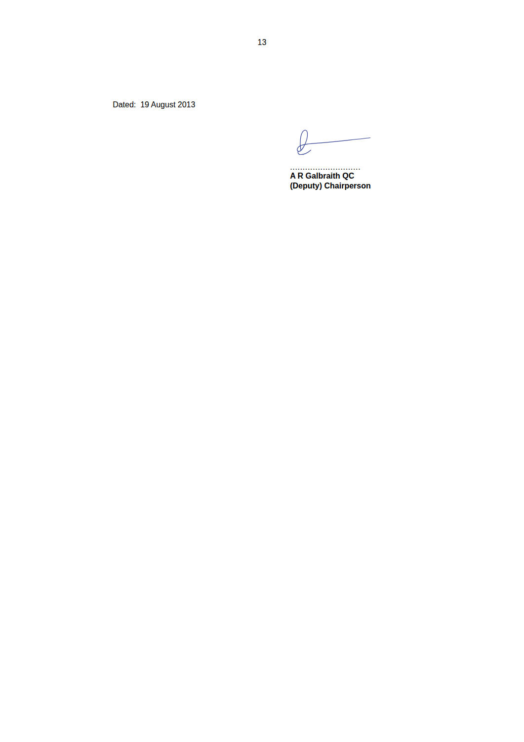13
Dated: 19 August 2013
............................
A R Galbraith QC
(Deputy) Chairperson